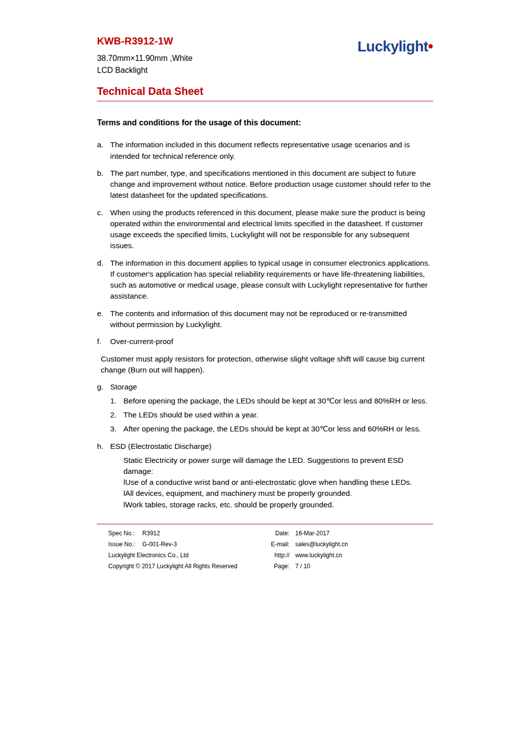KWB-R3912-1W
38.70mm×11.90mm ,White
LCD Backlight
Luckylight•
Technical Data Sheet
Terms and conditions for the usage of this document:
a. The information included in this document reflects representative usage scenarios and is intended for technical reference only.
b. The part number, type, and specifications mentioned in this document are subject to future change and improvement without notice. Before production usage customer should refer to the latest datasheet for the updated specifications.
c. When using the products referenced in this document, please make sure the product is being operated within the environmental and electrical limits specified in the datasheet. If customer usage exceeds the specified limits, Luckylight will not be responsible for any subsequent issues.
d. The information in this document applies to typical usage in consumer electronics applications. If customer's application has special reliability requirements or have life-threatening liabilities, such as automotive or medical usage, please consult with Luckylight representative for further assistance.
e. The contents and information of this document may not be reproduced or re-transmitted without permission by Luckylight.
f. Over-current-proof
Customer must apply resistors for protection, otherwise slight voltage shift will cause big current change (Burn out will happen).
g. Storage
1. Before opening the package, the LEDs should be kept at 30℃or less and 80%RH or less.
2. The LEDs should be used within a year.
3. After opening the package, the LEDs should be kept at 30℃or less and 60%RH or less.
h. ESD (Electrostatic Discharge)
Static Electricity or power surge will damage the LED. Suggestions to prevent ESD damage:
lUse of a conductive wrist band or anti-electrostatic glove when handling these LEDs.
lAll devices, equipment, and machinery must be properly grounded.
lWork tables, storage racks, etc. should be properly grounded.
| Spec No.: | R3912 | Date: | 16-Mar-2017 |
| Issue No.: | G-001-Rev-3 | E-mail: | sales@luckylight.cn |
| Luckylight Electronics Co., Ltd | http:// | www.luckylight.cn |
| Copyright © 2017 Luckylight All Rights Reserved | Page: | 7 / 10 |